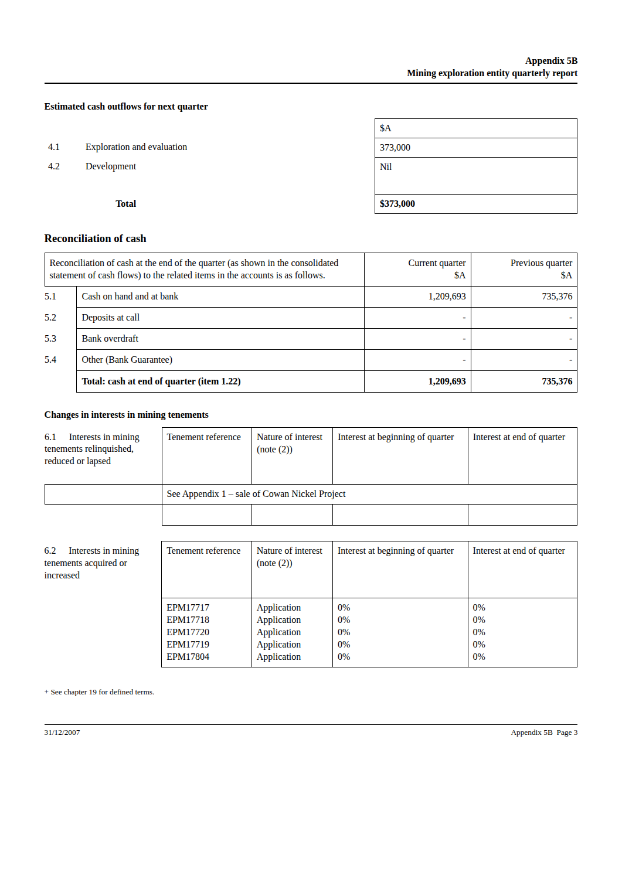Appendix 5B Mining exploration entity quarterly report
Estimated cash outflows for next quarter
| | | $A |
| 4.1 | Exploration and evaluation | 373,000 |
| 4.2 | Development | Nil |
| | Total | $373,000 |
Reconciliation of cash
| Reconciliation of cash at the end of the quarter (as shown in the consolidated statement of cash flows) to the related items in the accounts is as follows. | Current quarter $A | Previous quarter $A |
| 5.1 | Cash on hand and at bank | 1,209,693 | 735,376 |
| 5.2 | Deposits at call | - | - |
| 5.3 | Bank overdraft | - | - |
| 5.4 | Other (Bank Guarantee) | - | - |
| | Total: cash at end of quarter (item 1.22) | 1,209,693 | 735,376 |
Changes in interests in mining tenements
| 6.1 Interests in mining tenements relinquished, reduced or lapsed | Tenement reference | Nature of interest (note (2)) | Interest at beginning of quarter | Interest at end of quarter |
| | See Appendix 1 – sale of Cowan Nickel Project |
| 6.2 Interests in mining tenements acquired or increased | Tenement reference | Nature of interest (note (2)) | Interest at beginning of quarter | Interest at end of quarter |
| | EPM17717 EPM17718 EPM17720 EPM17719 EPM17804 | Application Application Application Application Application | 0% 0% 0% 0% 0% | 0% 0% 0% 0% 0% |
+ See chapter 19 for defined terms.
31/12/2007 Appendix 5B Page 3